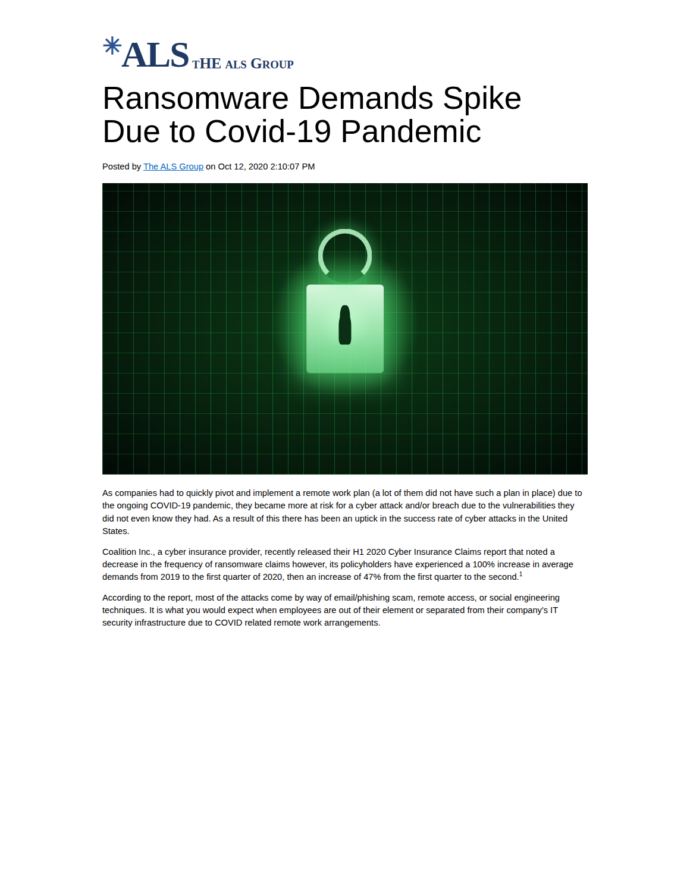✳ALS THE ALS GROUP
Ransomware Demands Spike Due to Covid-19 Pandemic
Posted by The ALS Group on Oct 12, 2020 2:10:07 PM
As companies had to quickly pivot and implement a remote work plan (a lot of them did not have such a plan in place) due to the ongoing COVID-19 pandemic, they became more at risk for a cyber attack and/or breach due to the vulnerabilities they did not even know they had. As a result of this there has been an uptick in the success rate of cyber attacks in the United States.
Coalition Inc., a cyber insurance provider, recently released their H1 2020 Cyber Insurance Claims report that noted a decrease in the frequency of ransomware claims however, its policyholders have experienced a 100% increase in average demands from 2019 to the first quarter of 2020, then an increase of 47% from the first quarter to the second.1
According to the report, most of the attacks come by way of email/phishing scam, remote access, or social engineering techniques. It is what you would expect when employees are out of their element or separated from their company's IT security infrastructure due to COVID related remote work arrangements.